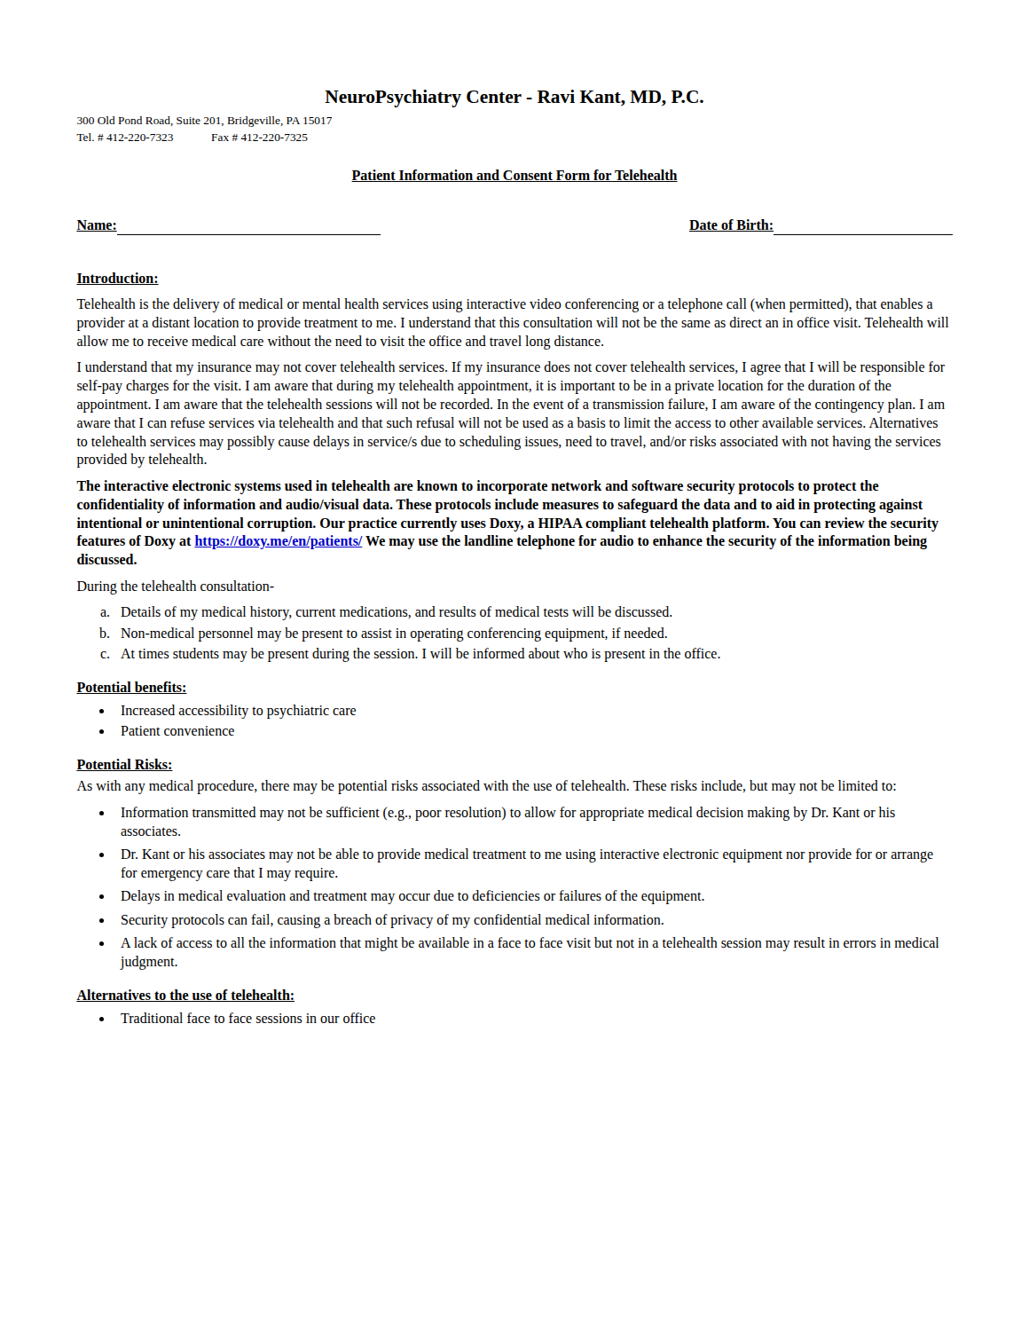NeuroPsychiatry Center - Ravi Kant, MD, P.C.
300 Old Pond Road, Suite 201, Bridgeville, PA 15017
Tel. # 412-220-7323 Fax # 412-220-7325
Patient Information and Consent Form for Telehealth
Name: Date of Birth:
Introduction:
Telehealth is the delivery of medical or mental health services using interactive video conferencing or a telephone call (when permitted), that enables a provider at a distant location to provide treatment to me. I understand that this consultation will not be the same as direct an in office visit. Telehealth will allow me to receive medical care without the need to visit the office and travel long distance.
I understand that my insurance may not cover telehealth services. If my insurance does not cover telehealth services, I agree that I will be responsible for self-pay charges for the visit. I am aware that during my telehealth appointment, it is important to be in a private location for the duration of the appointment. I am aware that the telehealth sessions will not be recorded. In the event of a transmission failure, I am aware of the contingency plan. I am aware that I can refuse services via telehealth and that such refusal will not be used as a basis to limit the access to other available services. Alternatives to telehealth services may possibly cause delays in service/s due to scheduling issues, need to travel, and/or risks associated with not having the services provided by telehealth.
The interactive electronic systems used in telehealth are known to incorporate network and software security protocols to protect the confidentiality of information and audio/visual data. These protocols include measures to safeguard the data and to aid in protecting against intentional or unintentional corruption. Our practice currently uses Doxy, a HIPAA compliant telehealth platform. You can review the security features of Doxy at https://doxy.me/en/patients/ We may use the landline telephone for audio to enhance the security of the information being discussed.
During the telehealth consultation-
Details of my medical history, current medications, and results of medical tests will be discussed.
Non-medical personnel may be present to assist in operating conferencing equipment, if needed.
At times students may be present during the session. I will be informed about who is present in the office.
Potential benefits:
Increased accessibility to psychiatric care
Patient convenience
Potential Risks:
As with any medical procedure, there may be potential risks associated with the use of telehealth. These risks include, but may not be limited to:
Information transmitted may not be sufficient (e.g., poor resolution) to allow for appropriate medical decision making by Dr. Kant or his associates.
Dr. Kant or his associates may not be able to provide medical treatment to me using interactive electronic equipment nor provide for or arrange for emergency care that I may require.
Delays in medical evaluation and treatment may occur due to deficiencies or failures of the equipment.
Security protocols can fail, causing a breach of privacy of my confidential medical information.
A lack of access to all the information that might be available in a face to face visit but not in a telehealth session may result in errors in medical judgment.
Alternatives to the use of telehealth:
Traditional face to face sessions in our office